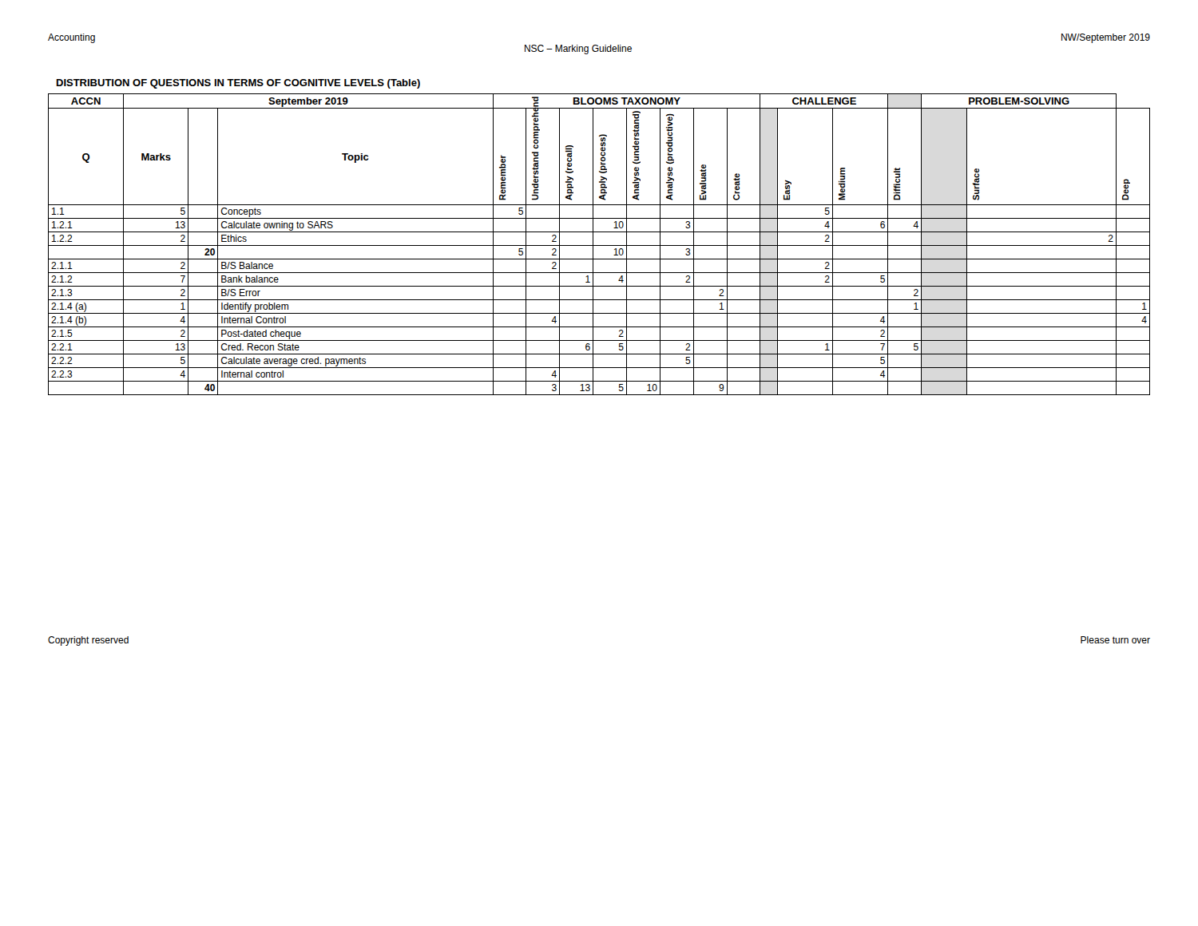Accounting
NSC – Marking Guideline
NW/September 2019
DISTRIBUTION OF QUESTIONS IN TERMS OF COGNITIVE LEVELS (Table)
| ACCN | September 2019 | BLOOMS TAXONOMY | CHALLENGE | | PROBLEM-SOLVING |
| --- | --- | --- | --- | --- | --- |
| Q | Marks | | Topic | Remember | Understand comprehend | Apply (recall) | Apply (process) | Analyse (understand) | Analyse (productive) | Evaluate | Create | | Easy | Medium | Difficult | | Surface | Deep |
| 1.1 | 5 | | Concepts | 5 | | | | | | | | | 5 | | | | | |
| 1.2.1 | 13 | | Calculate owning to SARS | | | | 10 | | 3 | | | | 4 | 6 | 4 | | | |
| 1.2.2 | 2 | | Ethics | | 2 | | | | | | | | 2 | | | | 2 | |
| | | 20 | | 5 | 2 | | 10 | | 3 | | | | | | | | | |
| 2.1.1 | 2 | | B/S Balance | | 2 | | | | | | | | 2 | | | | | |
| 2.1.2 | 7 | | Bank balance | | | 1 | 4 | | 2 | | | | 2 | 5 | | | | |
| 2.1.3 | 2 | | B/S Error | | | | | | | 2 | | | | | 2 | | | |
| 2.1.4 (a) | 1 | | Identify problem | | | | | | | 1 | | | | | 1 | | | 1 |
| 2.1.4 (b) | 4 | | Internal Control | | 4 | | | | | | | | | 4 | | | | 4 |
| 2.1.5 | 2 | | Post-dated cheque | | | | 2 | | | | | | | 2 | | | | |
| 2.2.1 | 13 | | Cred. Recon State | | | 6 | 5 | | 2 | | | | 1 | 7 | 5 | | | |
| 2.2.2 | 5 | | Calculate average cred. payments | | | | | | 5 | | | | | 5 | | | | |
| 2.2.3 | 4 | | Internal control | | 4 | | | | | | | | | 4 | | | | |
| | | 40 | | | 3 | 13 | 5 | 10 | | 9 | | | | | | | | |
Copyright reserved
Please turn over